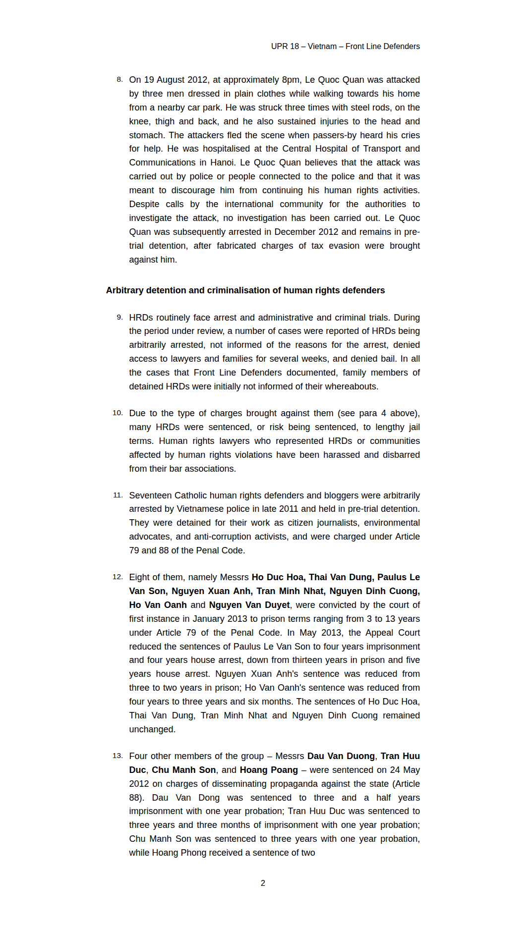UPR 18 – Vietnam – Front Line Defenders
8. On 19 August 2012, at approximately 8pm, Le Quoc Quan was attacked by three men dressed in plain clothes while walking towards his home from a nearby car park. He was struck three times with steel rods, on the knee, thigh and back, and he also sustained injuries to the head and stomach. The attackers fled the scene when passers-by heard his cries for help. He was hospitalised at the Central Hospital of Transport and Communications in Hanoi. Le Quoc Quan believes that the attack was carried out by police or people connected to the police and that it was meant to discourage him from continuing his human rights activities. Despite calls by the international community for the authorities to investigate the attack, no investigation has been carried out. Le Quoc Quan was subsequently arrested in December 2012 and remains in pre-trial detention, after fabricated charges of tax evasion were brought against him.
Arbitrary detention and criminalisation of human rights defenders
9. HRDs routinely face arrest and administrative and criminal trials. During the period under review, a number of cases were reported of HRDs being arbitrarily arrested, not informed of the reasons for the arrest, denied access to lawyers and families for several weeks, and denied bail. In all the cases that Front Line Defenders documented, family members of detained HRDs were initially not informed of their whereabouts.
10. Due to the type of charges brought against them (see para 4 above), many HRDs were sentenced, or risk being sentenced, to lengthy jail terms. Human rights lawyers who represented HRDs or communities affected by human rights violations have been harassed and disbarred from their bar associations.
11. Seventeen Catholic human rights defenders and bloggers were arbitrarily arrested by Vietnamese police in late 2011 and held in pre-trial detention. They were detained for their work as citizen journalists, environmental advocates, and anti-corruption activists, and were charged under Article 79 and 88 of the Penal Code.
12. Eight of them, namely Messrs Ho Duc Hoa, Thai Van Dung, Paulus Le Van Son, Nguyen Xuan Anh, Tran Minh Nhat, Nguyen Dinh Cuong, Ho Van Oanh and Nguyen Van Duyet, were convicted by the court of first instance in January 2013 to prison terms ranging from 3 to 13 years under Article 79 of the Penal Code. In May 2013, the Appeal Court reduced the sentences of Paulus Le Van Son to four years imprisonment and four years house arrest, down from thirteen years in prison and five years house arrest. Nguyen Xuan Anh's sentence was reduced from three to two years in prison; Ho Van Oanh's sentence was reduced from four years to three years and six months. The sentences of Ho Duc Hoa, Thai Van Dung, Tran Minh Nhat and Nguyen Dinh Cuong remained unchanged.
13. Four other members of the group – Messrs Dau Van Duong, Tran Huu Duc, Chu Manh Son, and Hoang Poang – were sentenced on 24 May 2012 on charges of disseminating propaganda against the state (Article 88). Dau Van Dong was sentenced to three and a half years imprisonment with one year probation; Tran Huu Duc was sentenced to three years and three months of imprisonment with one year probation; Chu Manh Son was sentenced to three years with one year probation, while Hoang Phong received a sentence of two
2